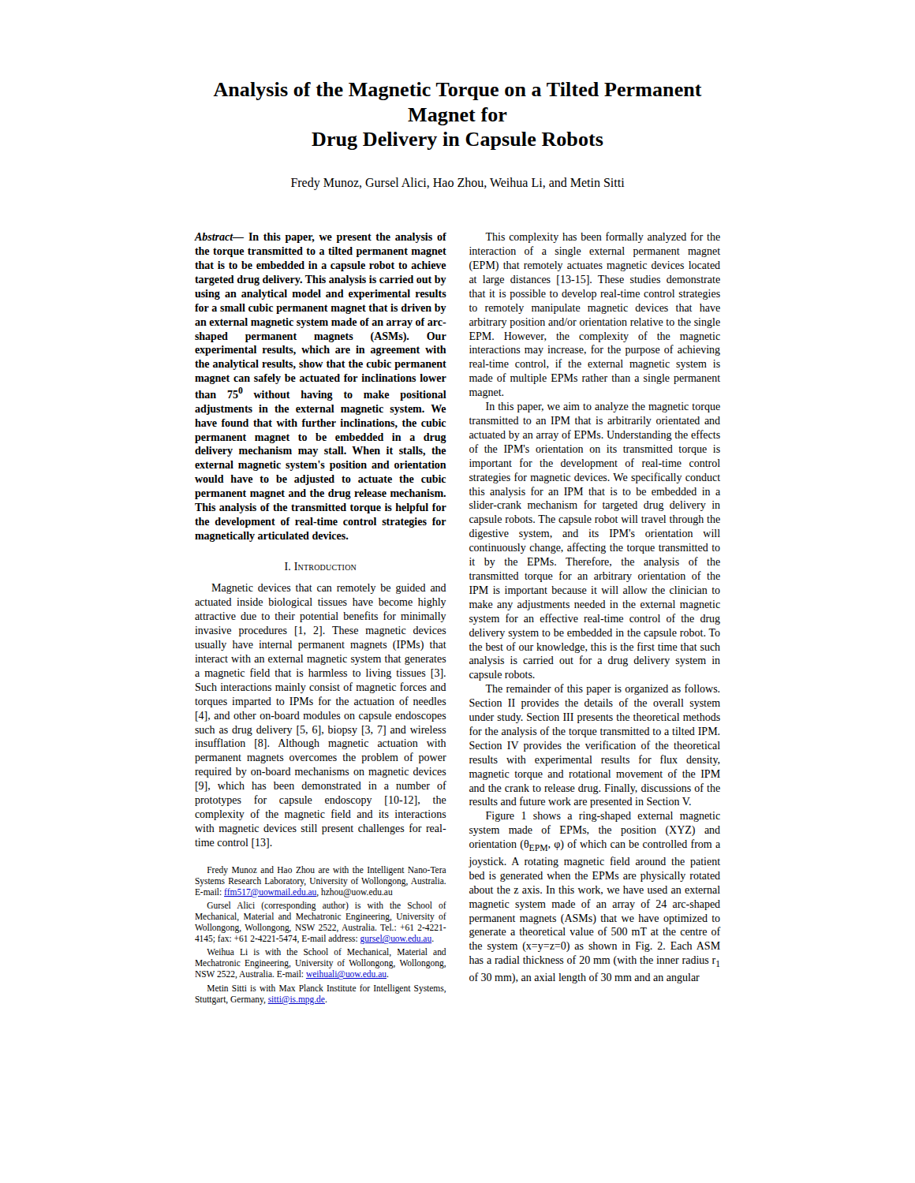Analysis of the Magnetic Torque on a Tilted Permanent Magnet for
Drug Delivery in Capsule Robots
Fredy Munoz, Gursel Alici, Hao Zhou, Weihua Li, and Metin Sitti
Abstract— In this paper, we present the analysis of the torque transmitted to a tilted permanent magnet that is to be embedded in a capsule robot to achieve targeted drug delivery. This analysis is carried out by using an analytical model and experimental results for a small cubic permanent magnet that is driven by an external magnetic system made of an array of arc-shaped permanent magnets (ASMs). Our experimental results, which are in agreement with the analytical results, show that the cubic permanent magnet can safely be actuated for inclinations lower than 750 without having to make positional adjustments in the external magnetic system. We have found that with further inclinations, the cubic permanent magnet to be embedded in a drug delivery mechanism may stall. When it stalls, the external magnetic system's position and orientation would have to be adjusted to actuate the cubic permanent magnet and the drug release mechanism. This analysis of the transmitted torque is helpful for the development of real-time control strategies for magnetically articulated devices.
I. Introduction
Magnetic devices that can remotely be guided and actuated inside biological tissues have become highly attractive due to their potential benefits for minimally invasive procedures [1, 2]. These magnetic devices usually have internal permanent magnets (IPMs) that interact with an external magnetic system that generates a magnetic field that is harmless to living tissues [3]. Such interactions mainly consist of magnetic forces and torques imparted to IPMs for the actuation of needles [4], and other on-board modules on capsule endoscopes such as drug delivery [5, 6], biopsy [3, 7] and wireless insufflation [8]. Although magnetic actuation with permanent magnets overcomes the problem of power required by on-board mechanisms on magnetic devices [9], which has been demonstrated in a number of prototypes for capsule endoscopy [10-12], the complexity of the magnetic field and its interactions with magnetic devices still present challenges for real-time control [13].
Fredy Munoz and Hao Zhou are with the Intelligent Nano-Tera Systems Research Laboratory, University of Wollongong, Australia. E-mail: ffm517@uowmail.edu.au, hzhou@uow.edu.au
Gursel Alici (corresponding author) is with the School of Mechanical, Material and Mechatronic Engineering, University of Wollongong, Wollongong, NSW 2522, Australia. Tel.: +61 2-4221-4145; fax: +61 2-4221-5474, E-mail address: gursel@uow.edu.au.
Weihua Li is with the School of Mechanical, Material and Mechatronic Engineering, University of Wollongong, Wollongong, NSW 2522, Australia. E-mail: weihuali@uow.edu.au.
Metin Sitti is with Max Planck Institute for Intelligent Systems, Stuttgart, Germany, sitti@is.mpg.de.
This complexity has been formally analyzed for the interaction of a single external permanent magnet (EPM) that remotely actuates magnetic devices located at large distances [13-15]. These studies demonstrate that it is possible to develop real-time control strategies to remotely manipulate magnetic devices that have arbitrary position and/or orientation relative to the single EPM. However, the complexity of the magnetic interactions may increase, for the purpose of achieving real-time control, if the external magnetic system is made of multiple EPMs rather than a single permanent magnet.
In this paper, we aim to analyze the magnetic torque transmitted to an IPM that is arbitrarily orientated and actuated by an array of EPMs. Understanding the effects of the IPM's orientation on its transmitted torque is important for the development of real-time control strategies for magnetic devices. We specifically conduct this analysis for an IPM that is to be embedded in a slider-crank mechanism for targeted drug delivery in capsule robots. The capsule robot will travel through the digestive system, and its IPM's orientation will continuously change, affecting the torque transmitted to it by the EPMs. Therefore, the analysis of the transmitted torque for an arbitrary orientation of the IPM is important because it will allow the clinician to make any adjustments needed in the external magnetic system for an effective real-time control of the drug delivery system to be embedded in the capsule robot. To the best of our knowledge, this is the first time that such analysis is carried out for a drug delivery system in capsule robots.
The remainder of this paper is organized as follows. Section II provides the details of the overall system under study. Section III presents the theoretical methods for the analysis of the torque transmitted to a tilted IPM. Section IV provides the verification of the theoretical results with experimental results for flux density, magnetic torque and rotational movement of the IPM and the crank to release drug. Finally, discussions of the results and future work are presented in Section V.
Figure 1 shows a ring-shaped external magnetic system made of EPMs, the position (XYZ) and orientation (θEPM, φ) of which can be controlled from a joystick. A rotating magnetic field around the patient bed is generated when the EPMs are physically rotated about the z axis. In this work, we have used an external magnetic system made of an array of 24 arc-shaped permanent magnets (ASMs) that we have optimized to generate a theoretical value of 500 mT at the centre of the system (x=y=z=0) as shown in Fig. 2. Each ASM has a radial thickness of 20 mm (with the inner radius r1 of 30 mm), an axial length of 30 mm and an angular